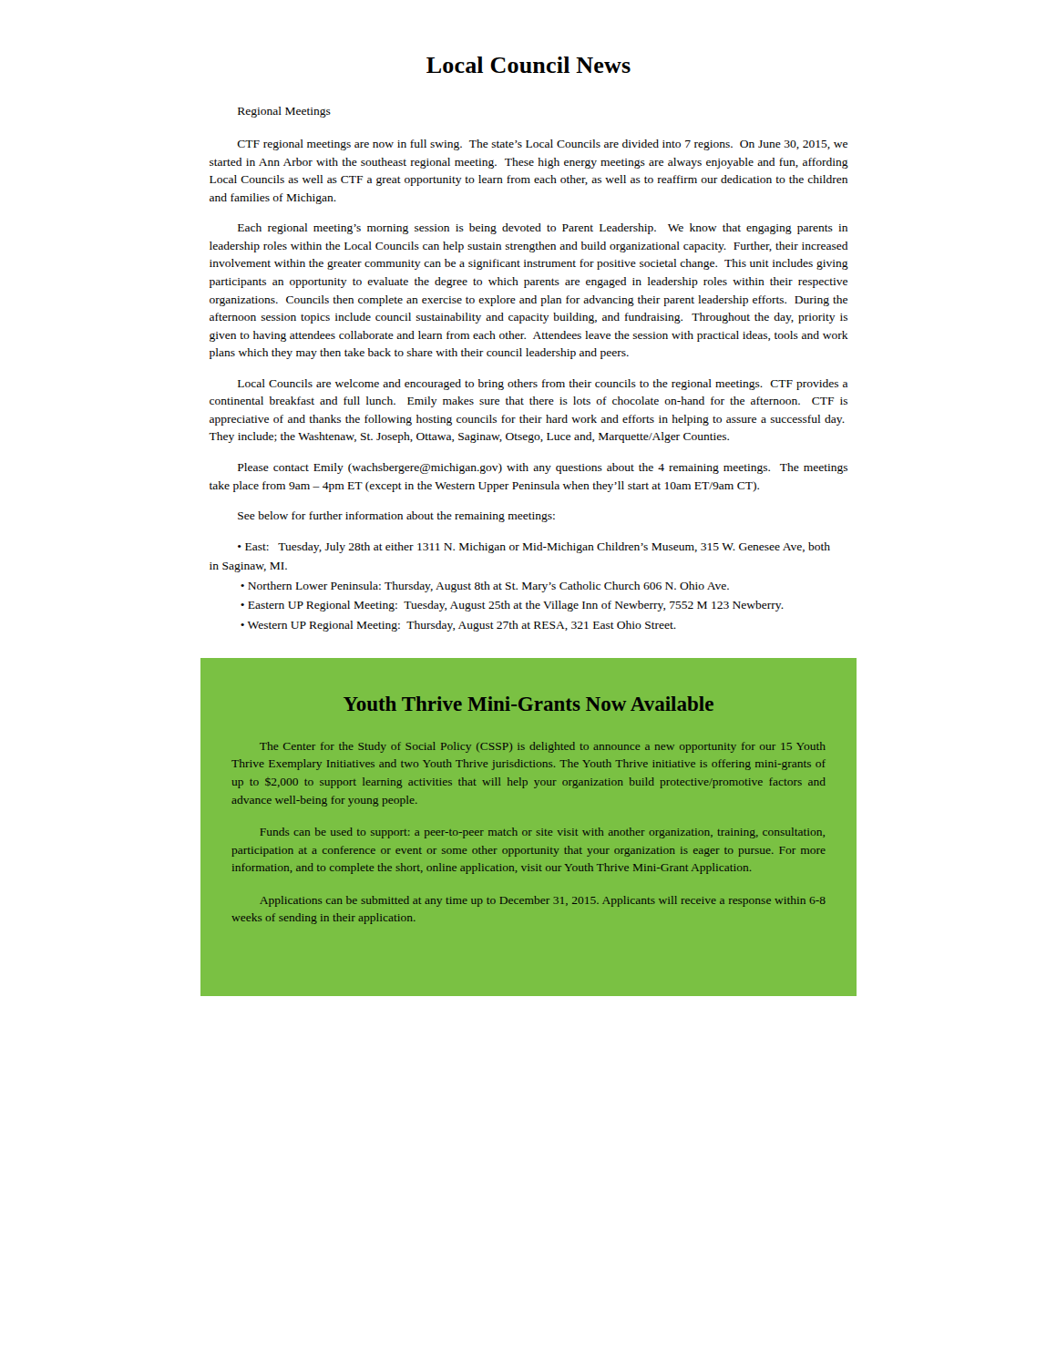Local Council News
Regional Meetings
CTF regional meetings are now in full swing. The state’s Local Councils are divided into 7 regions. On June 30, 2015, we started in Ann Arbor with the southeast regional meeting. These high energy meetings are always enjoyable and fun, affording Local Councils as well as CTF a great opportunity to learn from each other, as well as to reaffirm our dedication to the children and families of Michigan.
Each regional meeting’s morning session is being devoted to Parent Leadership. We know that engaging parents in leadership roles within the Local Councils can help sustain strengthen and build organizational capacity. Further, their increased involvement within the greater community can be a significant instrument for positive societal change. This unit includes giving participants an opportunity to evaluate the degree to which parents are engaged in leadership roles within their respective organizations. Councils then complete an exercise to explore and plan for advancing their parent leadership efforts. During the afternoon session topics include council sustainability and capacity building, and fundraising. Throughout the day, priority is given to having attendees collaborate and learn from each other. Attendees leave the session with practical ideas, tools and work plans which they may then take back to share with their council leadership and peers.
Local Councils are welcome and encouraged to bring others from their councils to the regional meetings. CTF provides a continental breakfast and full lunch. Emily makes sure that there is lots of chocolate on-hand for the afternoon. CTF is appreciative of and thanks the following hosting councils for their hard work and efforts in helping to assure a successful day. They include; the Washtenaw, St. Joseph, Ottawa, Saginaw, Otsego, Luce and, Marquette/Alger Counties.
Please contact Emily (wachsbergere@michigan.gov) with any questions about the 4 remaining meetings. The meetings take place from 9am – 4pm ET (except in the Western Upper Peninsula when they’ll start at 10am ET/9am CT).
See below for further information about the remaining meetings:
• East: Tuesday, July 28th at either 1311 N. Michigan or Mid-Michigan Children’s Museum, 315 W. Genesee Ave, both
in Saginaw, MI.
• Northern Lower Peninsula: Thursday, August 8th at St. Mary’s Catholic Church 606 N. Ohio Ave.
• Eastern UP Regional Meeting: Tuesday, August 25th at the Village Inn of Newberry, 7552 M 123 Newberry.
• Western UP Regional Meeting: Thursday, August 27th at RESA, 321 East Ohio Street.
Youth Thrive Mini-Grants Now Available
The Center for the Study of Social Policy (CSSP) is delighted to announce a new opportunity for our 15 Youth Thrive Exemplary Initiatives and two Youth Thrive jurisdictions. The Youth Thrive initiative is offering mini-grants of up to $2,000 to support learning activities that will help your organization build protective/promotive factors and advance well-being for young people.
Funds can be used to support: a peer-to-peer match or site visit with another organization, training, consultation, participation at a conference or event or some other opportunity that your organization is eager to pursue. For more information, and to complete the short, online application, visit our Youth Thrive Mini-Grant Application.
Applications can be submitted at any time up to December 31, 2015. Applicants will receive a response within 6-8 weeks of sending in their application.